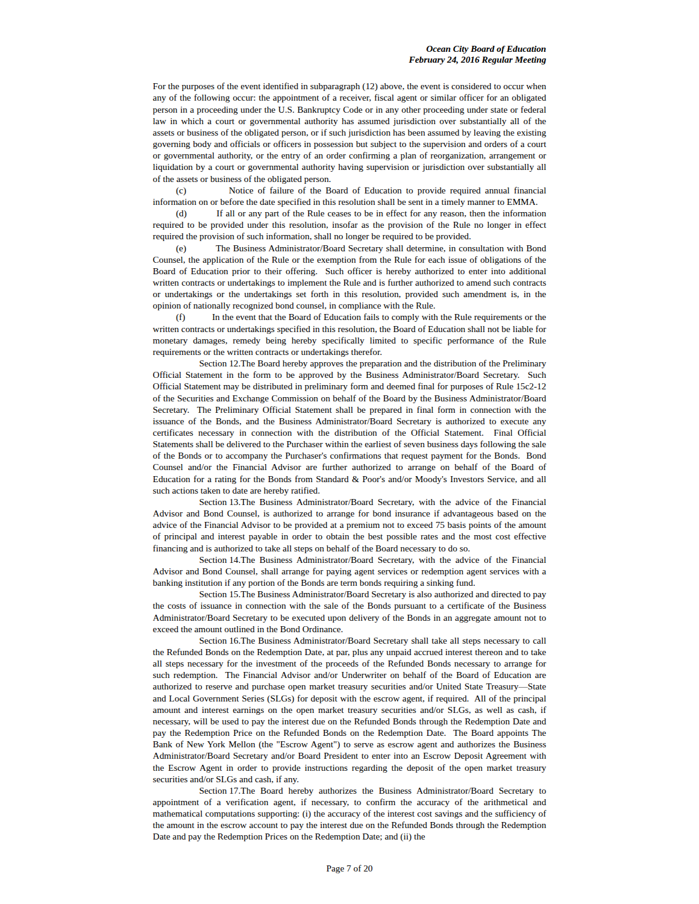Ocean City Board of Education
February 24, 2016 Regular Meeting
For the purposes of the event identified in subparagraph (12) above, the event is considered to occur when any of the following occur: the appointment of a receiver, fiscal agent or similar officer for an obligated person in a proceeding under the U.S. Bankruptcy Code or in any other proceeding under state or federal law in which a court or governmental authority has assumed jurisdiction over substantially all of the assets or business of the obligated person, or if such jurisdiction has been assumed by leaving the existing governing body and officials or officers in possession but subject to the supervision and orders of a court or governmental authority, or the entry of an order confirming a plan of reorganization, arrangement or liquidation by a court or governmental authority having supervision or jurisdiction over substantially all of the assets or business of the obligated person.
(c) Notice of failure of the Board of Education to provide required annual financial information on or before the date specified in this resolution shall be sent in a timely manner to EMMA.
(d) If all or any part of the Rule ceases to be in effect for any reason, then the information required to be provided under this resolution, insofar as the provision of the Rule no longer in effect required the provision of such information, shall no longer be required to be provided.
(e) The Business Administrator/Board Secretary shall determine, in consultation with Bond Counsel, the application of the Rule or the exemption from the Rule for each issue of obligations of the Board of Education prior to their offering. Such officer is hereby authorized to enter into additional written contracts or undertakings to implement the Rule and is further authorized to amend such contracts or undertakings or the undertakings set forth in this resolution, provided such amendment is, in the opinion of nationally recognized bond counsel, in compliance with the Rule.
(f) In the event that the Board of Education fails to comply with the Rule requirements or the written contracts or undertakings specified in this resolution, the Board of Education shall not be liable for monetary damages, remedy being hereby specifically limited to specific performance of the Rule requirements or the written contracts or undertakings therefor.
Section 12. The Board hereby approves the preparation and the distribution of the Preliminary Official Statement in the form to be approved by the Business Administrator/Board Secretary. Such Official Statement may be distributed in preliminary form and deemed final for purposes of Rule 15c2-12 of the Securities and Exchange Commission on behalf of the Board by the Business Administrator/Board Secretary. The Preliminary Official Statement shall be prepared in final form in connection with the issuance of the Bonds, and the Business Administrator/Board Secretary is authorized to execute any certificates necessary in connection with the distribution of the Official Statement. Final Official Statements shall be delivered to the Purchaser within the earliest of seven business days following the sale of the Bonds or to accompany the Purchaser's confirmations that request payment for the Bonds. Bond Counsel and/or the Financial Advisor are further authorized to arrange on behalf of the Board of Education for a rating for the Bonds from Standard & Poor's and/or Moody's Investors Service, and all such actions taken to date are hereby ratified.
Section 13. The Business Administrator/Board Secretary, with the advice of the Financial Advisor and Bond Counsel, is authorized to arrange for bond insurance if advantageous based on the advice of the Financial Advisor to be provided at a premium not to exceed 75 basis points of the amount of principal and interest payable in order to obtain the best possible rates and the most cost effective financing and is authorized to take all steps on behalf of the Board necessary to do so.
Section 14. The Business Administrator/Board Secretary, with the advice of the Financial Advisor and Bond Counsel, shall arrange for paying agent services or redemption agent services with a banking institution if any portion of the Bonds are term bonds requiring a sinking fund.
Section 15. The Business Administrator/Board Secretary is also authorized and directed to pay the costs of issuance in connection with the sale of the Bonds pursuant to a certificate of the Business Administrator/Board Secretary to be executed upon delivery of the Bonds in an aggregate amount not to exceed the amount outlined in the Bond Ordinance.
Section 16. The Business Administrator/Board Secretary shall take all steps necessary to call the Refunded Bonds on the Redemption Date, at par, plus any unpaid accrued interest thereon and to take all steps necessary for the investment of the proceeds of the Refunded Bonds necessary to arrange for such redemption. The Financial Advisor and/or Underwriter on behalf of the Board of Education are authorized to reserve and purchase open market treasury securities and/or United State Treasury—State and Local Government Series (SLGs) for deposit with the escrow agent, if required. All of the principal amount and interest earnings on the open market treasury securities and/or SLGs, as well as cash, if necessary, will be used to pay the interest due on the Refunded Bonds through the Redemption Date and pay the Redemption Price on the Refunded Bonds on the Redemption Date. The Board appoints The Bank of New York Mellon (the "Escrow Agent") to serve as escrow agent and authorizes the Business Administrator/Board Secretary and/or Board President to enter into an Escrow Deposit Agreement with the Escrow Agent in order to provide instructions regarding the deposit of the open market treasury securities and/or SLGs and cash, if any.
Section 17. The Board hereby authorizes the Business Administrator/Board Secretary to appointment of a verification agent, if necessary, to confirm the accuracy of the arithmetical and mathematical computations supporting: (i) the accuracy of the interest cost savings and the sufficiency of the amount in the escrow account to pay the interest due on the Refunded Bonds through the Redemption Date and pay the Redemption Prices on the Redemption Date; and (ii) the
Page 7 of 20